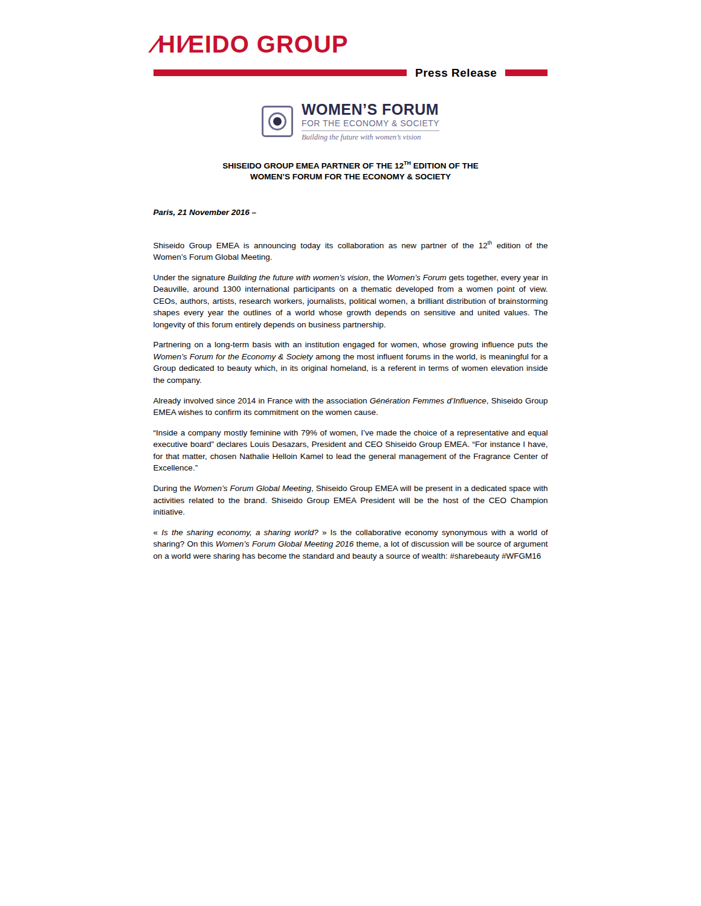​⁄HI⁄EIDO GROUP
Press Release
WOMEN’S FORUM
FOR THE ECONOMY & SOCIETY
Building the future with women’s vision
Shiseido Group EMEA Partner of the 12th Edition of the
Women’s Forum for the Economy & Society
Paris, 21 November 2016 –
Shiseido Group EMEA is announcing today its collaboration as new partner of the 12th edition of the Women’s Forum Global Meeting.
Under the signature Building the future with women’s vision, the Women’s Forum gets together, every year in Deauville, around 1300 international participants on a thematic developed from a women point of view. CEOs, authors, artists, research workers, journalists, political women, a brilliant distribution of brainstorming shapes every year the outlines of a world whose growth depends on sensitive and united values. The longevity of this forum entirely depends on business partnership.
Partnering on a long-term basis with an institution engaged for women, whose growing influence puts the Women’s Forum for the Economy & Society among the most influent forums in the world, is meaningful for a Group dedicated to beauty which, in its original homeland, is a referent in terms of women elevation inside the company.
Already involved since 2014 in France with the association Génération Femmes d’Influence, Shiseido Group EMEA wishes to confirm its commitment on the women cause.
“Inside a company mostly feminine with 79% of women, I’ve made the choice of a representative and equal executive board” declares Louis Desazars, President and CEO Shiseido Group EMEA. “For instance I have, for that matter, chosen Nathalie Helloin Kamel to lead the general management of the Fragrance Center of Excellence.”
During the Women’s Forum Global Meeting, Shiseido Group EMEA will be present in a dedicated space with activities related to the brand. Shiseido Group EMEA President will be the host of the CEO Champion initiative.
« Is the sharing economy, a sharing world? » Is the collaborative economy synonymous with a world of sharing? On this Women’s Forum Global Meeting 2016 theme, a lot of discussion will be source of argument on a world were sharing has become the standard and beauty a source of wealth: #sharebeauty #WFGM16